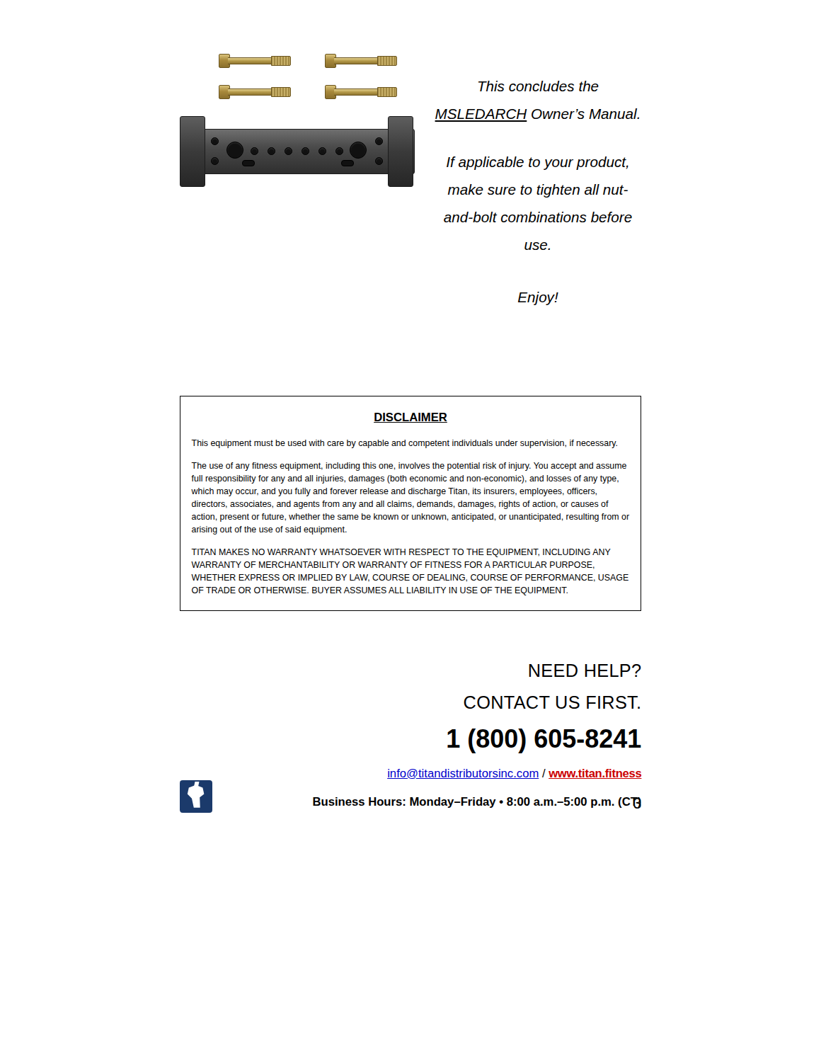This concludes the MSLEDARCH Owner’s Manual.
If applicable to your product, make sure to tighten all nut-and-bolt combinations before use.
Enjoy!
DISCLAIMER
This equipment must be used with care by capable and competent individuals under supervision, if necessary.
The use of any fitness equipment, including this one, involves the potential risk of injury. You accept and assume full responsibility for any and all injuries, damages (both economic and non-economic), and losses of any type, which may occur, and you fully and forever release and discharge Titan, its insurers, employees, officers, directors, associates, and agents from any and all claims, demands, damages, rights of action, or causes of action, present or future, whether the same be known or unknown, anticipated, or unanticipated, resulting from or arising out of the use of said equipment.
Titan makes no warranty whatsoever with respect to the equipment, including any warranty of merchantability or warranty of fitness for a particular purpose, whether express or implied by law, course of dealing, course of performance, usage of trade or otherwise. Buyer assumes all liability in use of the equipment.
NEED HELP?
CONTACT US FIRST.
1 (800) 605-8241
info@titandistributorsinc.com / www.titan.fitness
Business Hours: Monday–Friday • 8:00 a.m.–5:00 p.m. (CT)
3